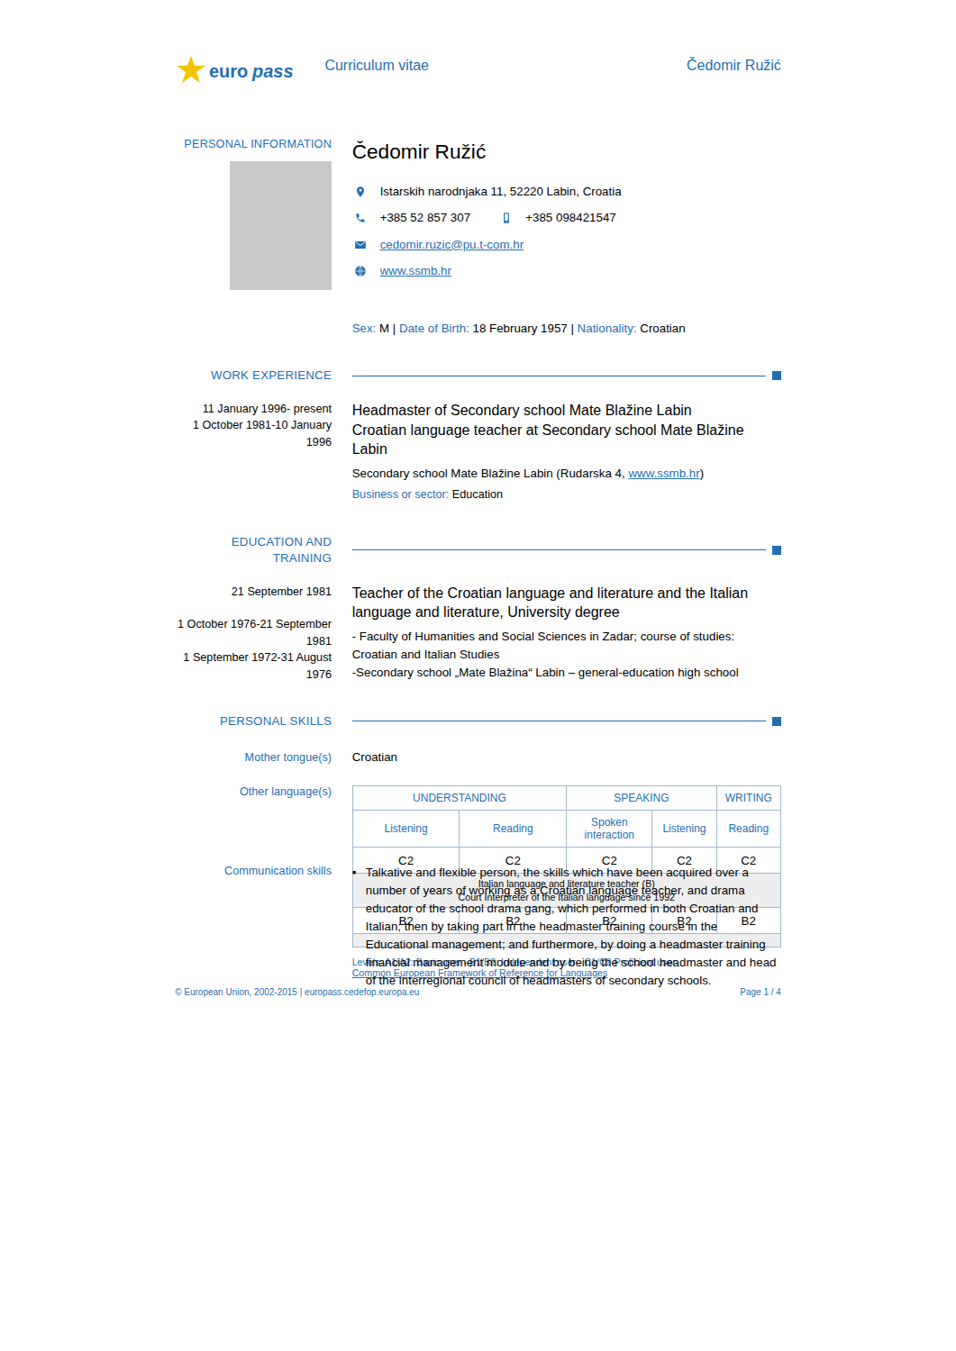euro pass
Curriculum vitae
Čedomir Ružić
PERSONAL INFORMATION
Čedomir Ružić
Istarskih narodnjaka 11, 52220 Labin, Croatia
+385 52 857 307 +385 098421547
cedomir.ruzic@pu.t-com.hr
www.ssmb.hr
Sex: M | Date of Birth: 18 February 1957 | Nationality: Croatian
WORK EXPERIENCE
11 January 1996- present
1 October 1981-10 January 1996
Headmaster of Secondary school Mate Blažine Labin
Croatian language teacher at Secondary school Mate Blažine Labin
Secondary school Mate Blažine Labin (Rudarska 4, www.ssmb.hr)
Business or sector: Education
EDUCATION AND TRAINING
21 September 1981
1 October 1976-21 September 1981
1 September 1972-31 August 1976
Teacher of the Croatian language and literature and the Italian language and literature, University degree
- Faculty of Humanities and Social Sciences in Zadar; course of studies: Croatian and Italian Studies
-Secondary school „Mate Blažina“ Labin – general-education high school
PERSONAL SKILLS
Mother tongue(s)
Croatian
Other language(s)
| UNDERSTANDING | SPEAKING | WRITING |
| --- | --- | --- |
| Listening | Reading | Spoken interaction | Listening | Reading |
| C2 | C2 | C2 | C2 | C2 |
| Italian language and literature teacher (B) Court Interpreter of the Italian language since 1992 |
| B2 | B2 | B2 | B2 | B2 |
Levels: A1/A2: Basic user - B1/B2: Independent user - C1/C2 Proficient user
Common European Framework of Reference for Languages
Communication skills
▪
Talkative and flexible person, the skills which have been acquired over a number of years of working as a Croatian language teacher, and drama educator of the school drama gang, which performed in both Croatian and Italian; then by taking part in the headmaster training course in the Educational management; and furthermore, by doing a headmaster training financial management module and by being the school headmaster and head of the interregional council of headmasters of secondary schools.
© European Union, 2002-2015 | europass.cedefop.europa.eu
Page 1 / 4